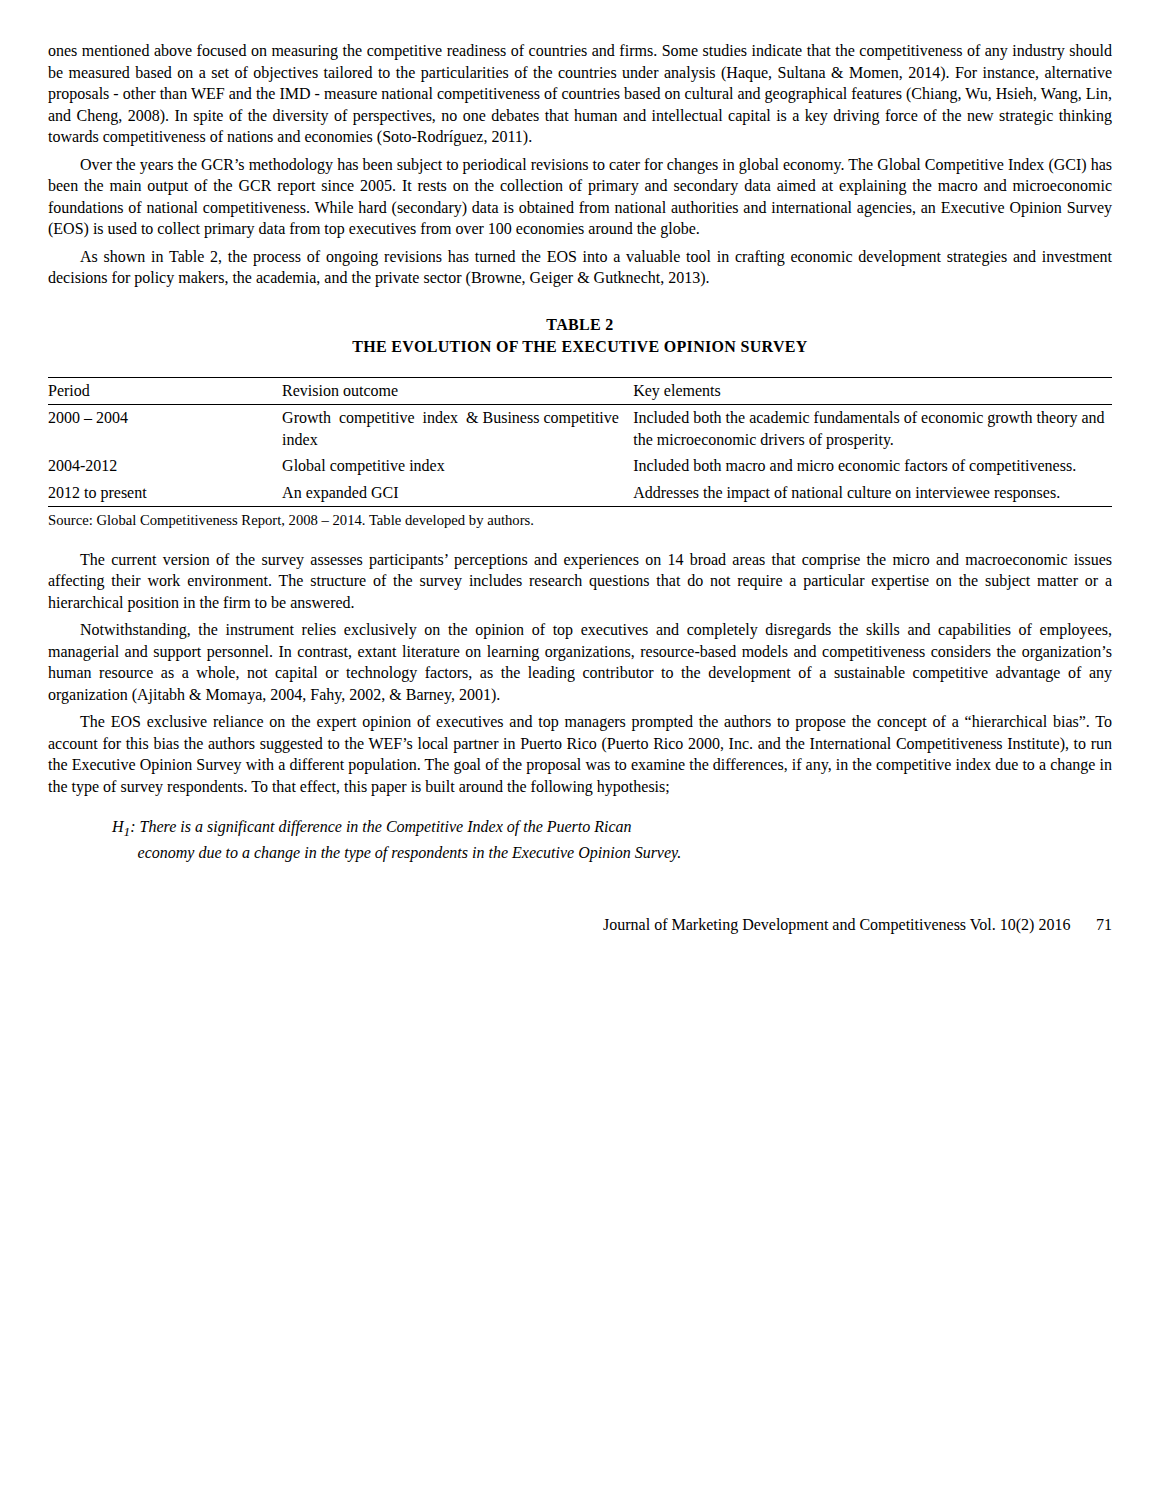ones mentioned above focused on measuring the competitive readiness of countries and firms. Some studies indicate that the competitiveness of any industry should be measured based on a set of objectives tailored to the particularities of the countries under analysis (Haque, Sultana & Momen, 2014). For instance, alternative proposals - other than WEF and the IMD - measure national competitiveness of countries based on cultural and geographical features (Chiang, Wu, Hsieh, Wang, Lin, and Cheng, 2008). In spite of the diversity of perspectives, no one debates that human and intellectual capital is a key driving force of the new strategic thinking towards competitiveness of nations and economies (Soto-Rodríguez, 2011).
Over the years the GCR’s methodology has been subject to periodical revisions to cater for changes in global economy. The Global Competitive Index (GCI) has been the main output of the GCR report since 2005. It rests on the collection of primary and secondary data aimed at explaining the macro and microeconomic foundations of national competitiveness. While hard (secondary) data is obtained from national authorities and international agencies, an Executive Opinion Survey (EOS) is used to collect primary data from top executives from over 100 economies around the globe.
As shown in Table 2, the process of ongoing revisions has turned the EOS into a valuable tool in crafting economic development strategies and investment decisions for policy makers, the academia, and the private sector (Browne, Geiger & Gutknecht, 2013).
TABLE 2
THE EVOLUTION OF THE EXECUTIVE OPINION SURVEY
| Period | Revision outcome | Key elements |
| --- | --- | --- |
| 2000 – 2004 | Growth competitive index & Business competitive index | Included both the academic fundamentals of economic growth theory and the microeconomic drivers of prosperity. |
| 2004-2012 | Global competitive index | Included both macro and micro economic factors of competitiveness. |
| 2012 to present | An expanded GCI | Addresses the impact of national culture on interviewee responses. |
Source: Global Competitiveness Report, 2008 – 2014. Table developed by authors.
The current version of the survey assesses participants’ perceptions and experiences on 14 broad areas that comprise the micro and macroeconomic issues affecting their work environment. The structure of the survey includes research questions that do not require a particular expertise on the subject matter or a hierarchical position in the firm to be answered.
Notwithstanding, the instrument relies exclusively on the opinion of top executives and completely disregards the skills and capabilities of employees, managerial and support personnel. In contrast, extant literature on learning organizations, resource-based models and competitiveness considers the organization’s human resource as a whole, not capital or technology factors, as the leading contributor to the development of a sustainable competitive advantage of any organization (Ajitabh & Momaya, 2004, Fahy, 2002, & Barney, 2001).
The EOS exclusive reliance on the expert opinion of executives and top managers prompted the authors to propose the concept of a “hierarchical bias”. To account for this bias the authors suggested to the WEF’s local partner in Puerto Rico (Puerto Rico 2000, Inc. and the International Competitiveness Institute), to run the Executive Opinion Survey with a different population. The goal of the proposal was to examine the differences, if any, in the competitive index due to a change in the type of survey respondents. To that effect, this paper is built around the following hypothesis;
H1: There is a significant difference in the Competitive Index of the Puerto Rican economy due to a change in the type of respondents in the Executive Opinion Survey.
Journal of Marketing Development and Competitiveness Vol. 10(2) 201671